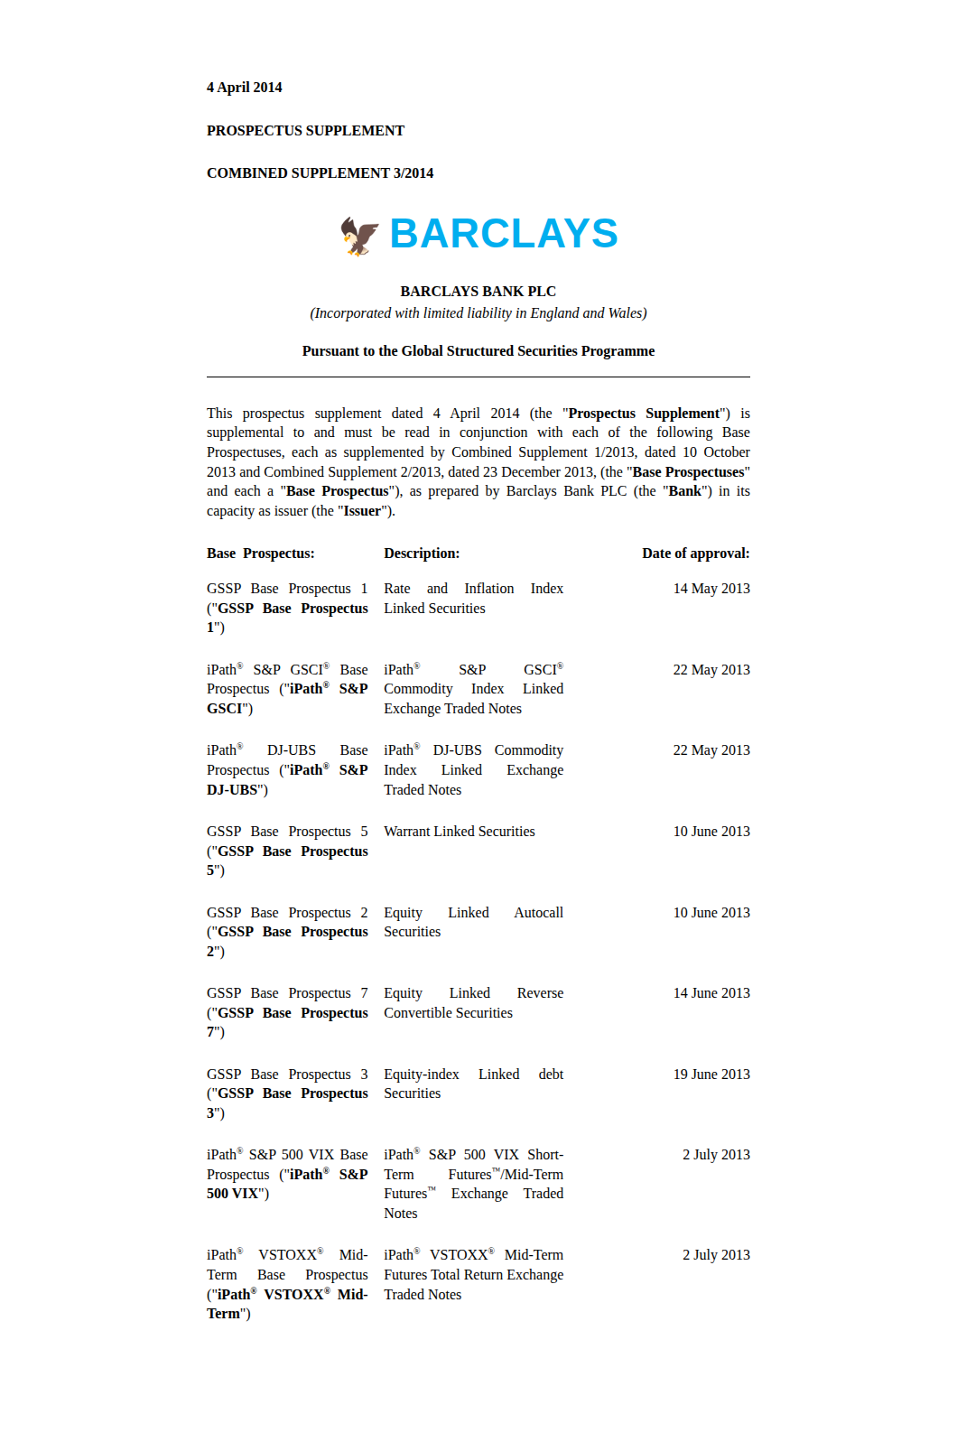4 April 2014
PROSPECTUS SUPPLEMENT
COMBINED SUPPLEMENT 3/2014
🦅BARCLAYS
BARCLAYS BANK PLC
(Incorporated with limited liability in England and Wales)
Pursuant to the Global Structured Securities Programme
This prospectus supplement dated 4 April 2014 (the "Prospectus Supplement") is supplemental to and must be read in conjunction with each of the following Base Prospectuses, each as supplemented by Combined Supplement 1/2013, dated 10 October 2013 and Combined Supplement 2/2013, dated 23 December 2013, (the "Base Prospectuses" and each a "Base Prospectus"), as prepared by Barclays Bank PLC (the "Bank") in its capacity as issuer (the "Issuer").
| Base Prospectus: | Description: | Date of approval: |
| --- | --- | --- |
| GSSP Base Prospectus 1 (" GSSP Base Prospectus 1 ") | Rate and Inflation Index Linked Securities | 14 May 2013 |
| iPath ® S&P GSCI ® Base Prospectus (" iPath ® S&P GSCI ") | iPath ® S&P GSCI ® Commodity Index Linked Exchange Traded Notes | 22 May 2013 |
| iPath ® DJ-UBS Base Prospectus (" iPath ® S&P DJ-UBS ") | iPath ® DJ-UBS Commodity Index Linked Exchange Traded Notes | 22 May 2013 |
| GSSP Base Prospectus 5 (" GSSP Base Prospectus 5 ") | Warrant Linked Securities | 10 June 2013 |
| GSSP Base Prospectus 2 (" GSSP Base Prospectus 2 ") | Equity Linked Autocall Securities | 10 June 2013 |
| GSSP Base Prospectus 7 (" GSSP Base Prospectus 7 ") | Equity Linked Reverse Convertible Securities | 14 June 2013 |
| GSSP Base Prospectus 3 (" GSSP Base Prospectus 3 ") | Equity-index Linked debt Securities | 19 June 2013 |
| iPath ® S&P 500 VIX Base Prospectus (" iPath ® S&P 500 VIX ") | iPath ® S&P 500 VIX Short-Term Futures ™ /Mid-Term Futures ™ Exchange Traded Notes | 2 July 2013 |
| iPath ® VSTOXX ® Mid-Term Base Prospectus (" iPath ® VSTOXX ® Mid-Term ") | iPath ® VSTOXX ® Mid-Term Futures Total Return Exchange Traded Notes | 2 July 2013 |